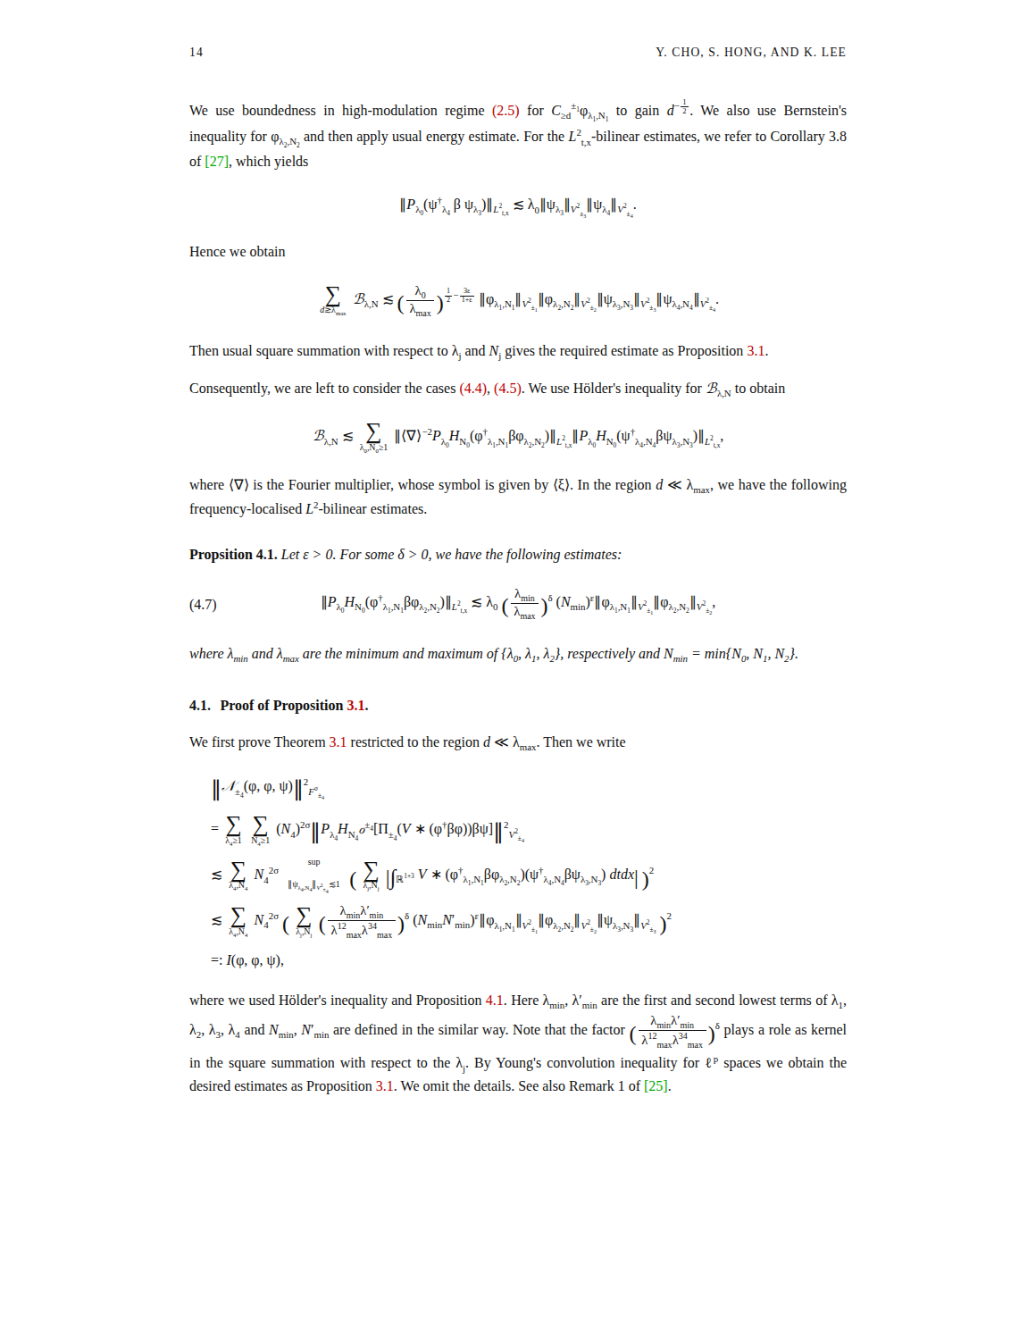14 Y. Cho, S. Hong, and K. Lee
We use boundedness in high-modulation regime (2.5) for C≥d±1φλ1,N1 to gain d−12. We also use Bernstein's inequality for φλ2,N2 and then apply usual energy estimate. For the L2t,x-bilinear estimates, we refer to Corollary 3.8 of [27], which yields
∥Pλ0(ψ†λ4 β ψλ3)∥L2t,x ≲ λ0∥ψλ3∥V2±3∥ψλ4∥V2±4.
Hence we obtain
∑d≳λmax ℬλ,N ≲ (λ0 λmax)12−3ε 1+ε ∥φλ1,N1∥V2±1∥φλ2,N2∥V2±2∥ψλ3,N3∥V2±3∥ψλ4,N4∥V2±4.
Then usual square summation with respect to λj and Nj gives the required estimate as Proposition 3.1.
Consequently, we are left to consider the cases (4.4), (4.5). We use Hölder's inequality for ℬλ,N to obtain
ℬλ,N ≲ ∑λ0,N0≥1 ∥⟨∇⟩−2Pλ0HN0(φ†λ1,N1βφλ2,N2)∥L2t,x∥Pλ0HN0(ψ†λ4,N4βψλ3,N3)∥L2t,x,
where ⟨∇⟩ is the Fourier multiplier, whose symbol is given by ⟨ξ⟩. In the region d ≪ λmax, we have the following frequency-localised L2-bilinear estimates.
Propsition 4.1. Let ε > 0. For some δ > 0, we have the following estimates:
(4.7) ∥Pλ0HN0(φ†λ1,N1βφλ2,N2)∥L2t,x ≲ λ0 (λmin λmax)δ (Nmin)ε∥φλ1,N1∥V2±1∥φλ2,N2∥V2±2,
where λmin and λmax are the minimum and maximum of {λ0, λ1, λ2}, respectively and Nmin = min{N0, N1, N2}.
4.1. Proof of Proposition 3.1.
We first prove Theorem 3.1 restricted to the region d ≪ λmax. Then we write
∥𝒩±4(φ, φ, ψ)∥2Fσ±4
= ∑λ4≥1 ∑N4≥1 (N4)2σ∥Pλ4HN4ℴ±4[Π±4(V ∗ (φ†βφ))βψ]∥2V2±4
≲ ∑λ4,N4 N42σ sup ∥ψλ4,N4∥V2±4≲1 ( ∑λj,Nj |∫ℝ1+3 V ∗ (φ†λ1,N1βφλ2,N2)(ψ†λ4,N4βψλ3,N3) dtdx| )2
≲ ∑λ4,N4 N42σ ( ∑λj,Nj (λminλ′min λ12maxλ34max)δ (NminN′min)ε∥φλ1,N1∥V2±1∥φλ2,N2∥V2±2∥ψλ3,N3∥V2±3 )2
=: I(φ, φ, ψ),
where we used Hölder's inequality and Proposition 4.1. Here λmin, λ′min are the first and second lowest terms of λ1, λ2, λ3, λ4 and Nmin, N′min are defined in the similar way. Note that the factor (λminλ′min λ12maxλ34max)δ plays a role as kernel in the square summation with respect to the λj. By Young's convolution inequality for ℓp spaces we obtain the desired estimates as Proposition 3.1. We omit the details. See also Remark 1 of [25].